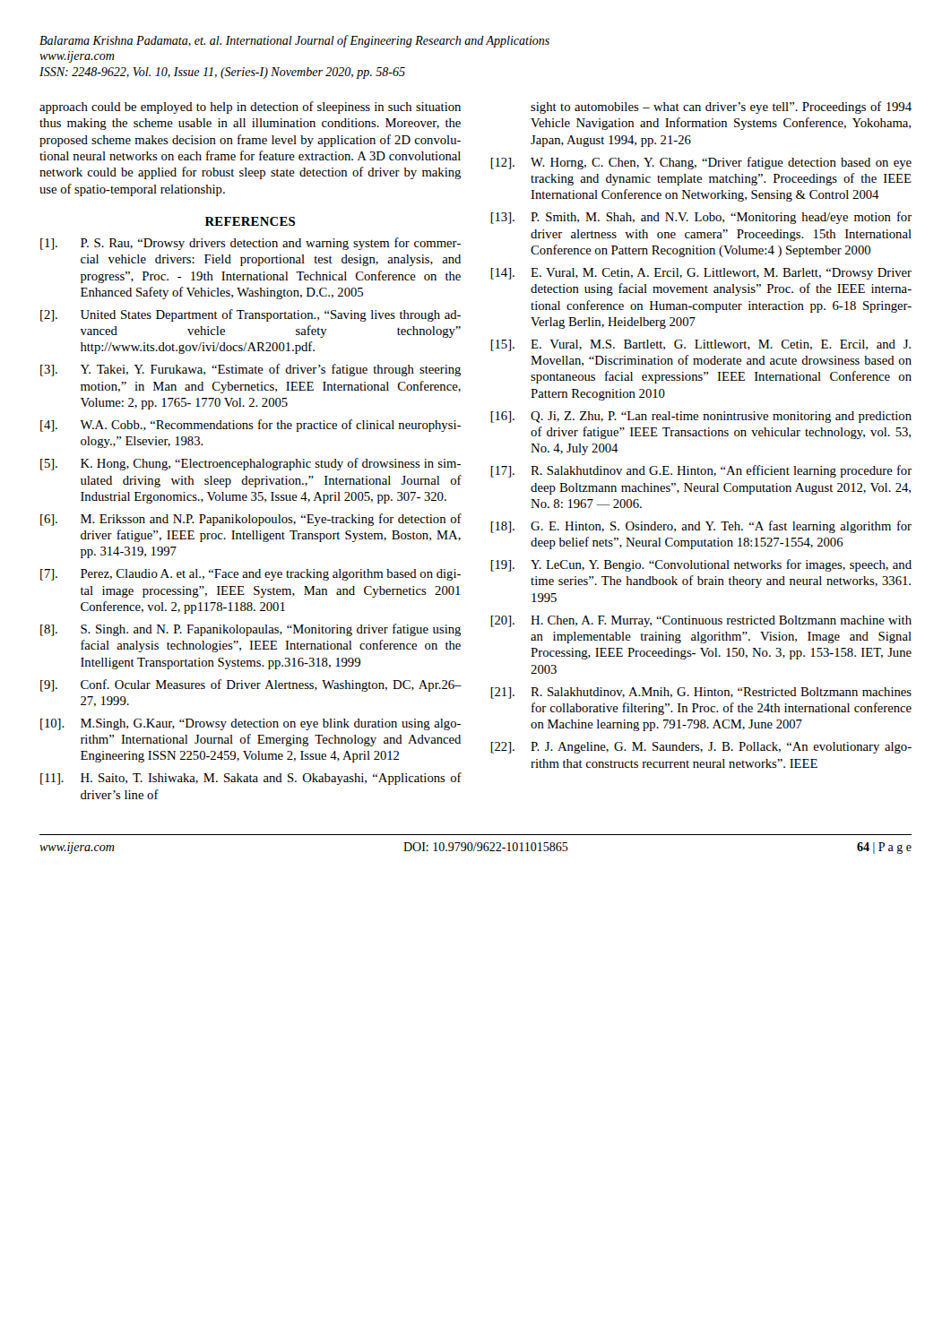Balarama Krishna Padamata, et. al. International Journal of Engineering Research and Applications
www.ijera.com
ISSN: 2248-9622, Vol. 10, Issue 11, (Series-I) November 2020, pp. 58-65
approach could be employed to help in detection of sleepiness in such situation thus making the scheme usable in all illumination conditions. Moreover, the proposed scheme makes decision on frame level by application of 2D convolutional neural networks on each frame for feature extraction. A 3D convolutional network could be applied for robust sleep state detection of driver by making use of spatio-temporal relationship.
REFERENCES
[1]. P. S. Rau, “Drowsy drivers detection and warning system for commercial vehicle drivers: Field proportional test design, analysis, and progress”, Proc. - 19th International Technical Conference on the Enhanced Safety of Vehicles, Washington, D.C., 2005
[2]. United States Department of Transportation., “Saving lives through advanced vehicle safety technology” http://www.its.dot.gov/ivi/docs/AR2001.pdf.
[3]. Y. Takei, Y. Furukawa, “Estimate of driver’s fatigue through steering motion,” in Man and Cybernetics, IEEE International Conference, Volume: 2, pp. 1765- 1770 Vol. 2. 2005
[4]. W.A. Cobb., “Recommendations for the practice of clinical neurophysiology.,” Elsevier, 1983.
[5]. K. Hong, Chung, “Electroencephalographic study of drowsiness in simulated driving with sleep deprivation.,” International Journal of Industrial Ergonomics., Volume 35, Issue 4, April 2005, pp. 307- 320.
[6]. M. Eriksson and N.P. Papanikolopoulos, “Eye-tracking for detection of driver fatigue”, IEEE proc. Intelligent Transport System, Boston, MA, pp. 314-319, 1997
[7]. Perez, Claudio A. et al., “Face and eye tracking algorithm based on digital image processing”, IEEE System, Man and Cybernetics 2001 Conference, vol. 2, pp1178-1188. 2001
[8]. S. Singh. and N. P. Fapanikolopaulas, “Monitoring driver fatigue using facial analysis technologies”, IEEE International conference on the Intelligent Transportation Systems. pp.316-318, 1999
[9]. Conf. Ocular Measures of Driver Alertness, Washington, DC, Apr.26–27, 1999.
[10]. M.Singh, G.Kaur, “Drowsy detection on eye blink duration using algorithm” International Journal of Emerging Technology and Advanced Engineering ISSN 2250-2459, Volume 2, Issue 4, April 2012
[11]. H. Saito, T. Ishiwaka, M. Sakata and S. Okabayashi, “Applications of driver’s line of
sight to automobiles – what can driver’s eye tell”. Proceedings of 1994 Vehicle Navigation and Information Systems Conference, Yokohama, Japan, August 1994, pp. 21-26
[12]. W. Horng, C. Chen, Y. Chang, “Driver fatigue detection based on eye tracking and dynamic template matching”. Proceedings of the IEEE International Conference on Networking, Sensing & Control 2004
[13]. P. Smith, M. Shah, and N.V. Lobo, “Monitoring head/eye motion for driver alertness with one camera” Proceedings. 15th International Conference on Pattern Recognition (Volume:4 ) September 2000
[14]. E. Vural, M. Cetin, A. Ercil, G. Littlewort, M. Barlett, “Drowsy Driver detection using facial movement analysis” Proc. of the IEEE international conference on Human-computer interaction pp. 6-18 Springer-Verlag Berlin, Heidelberg 2007
[15]. E. Vural, M.S. Bartlett, G. Littlewort, M. Cetin, E. Ercil, and J. Movellan, “Discrimination of moderate and acute drowsiness based on spontaneous facial expressions” IEEE International Conference on Pattern Recognition 2010
[16]. Q. Ji, Z. Zhu, P. “Lan real-time nonintrusive monitoring and prediction of driver fatigue” IEEE Transactions on vehicular technology, vol. 53, No. 4, July 2004
[17]. R. Salakhutdinov and G.E. Hinton, “An efficient learning procedure for deep Boltzmann machines”, Neural Computation August 2012, Vol. 24, No. 8: 1967 — 2006.
[18]. G. E. Hinton, S. Osindero, and Y. Teh. “A fast learning algorithm for deep belief nets”, Neural Computation 18:1527-1554, 2006
[19]. Y. LeCun, Y. Bengio. “Convolutional networks for images, speech, and time series”. The handbook of brain theory and neural networks, 3361. 1995
[20]. H. Chen, A. F. Murray, “Continuous restricted Boltzmann machine with an implementable training algorithm”. Vision, Image and Signal Processing, IEEE Proceedings- Vol. 150, No. 3, pp. 153-158. IET, June 2003
[21]. R. Salakhutdinov, A.Mnih, G. Hinton, “Restricted Boltzmann machines for collaborative filtering”. In Proc. of the 24th international conference on Machine learning pp. 791-798. ACM, June 2007
[22]. P. J. Angeline, G. M. Saunders, J. B. Pollack, “An evolutionary algorithm that constructs recurrent neural networks”. IEEE
www.ijera.com
DOI: 10.9790/9622-1011015865
64 | P a g e